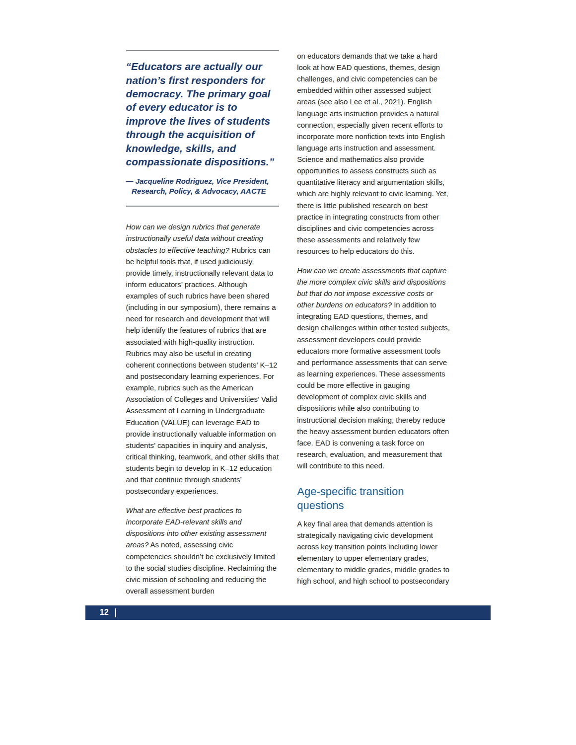“Educators are actually our nation’s first responders for democracy. The primary goal of every educator is to improve the lives of students through the acquisition of knowledge, skills, and compassionate dispositions.”
— Jacqueline Rodriguez, Vice President, Research, Policy, & Advocacy, AACTE
How can we design rubrics that generate instructionally useful data without creating obstacles to effective teaching? Rubrics can be helpful tools that, if used judiciously, provide timely, instructionally relevant data to inform educators’ practices. Although examples of such rubrics have been shared (including in our symposium), there remains a need for research and development that will help identify the features of rubrics that are associated with high-quality instruction. Rubrics may also be useful in creating coherent connections between students’ K–12 and postsecondary learning experiences. For example, rubrics such as the American Association of Colleges and Universities’ Valid Assessment of Learning in Undergraduate Education (VALUE) can leverage EAD to provide instructionally valuable information on students’ capacities in inquiry and analysis, critical thinking, teamwork, and other skills that students begin to develop in K–12 education and that continue through students’ postsecondary experiences.
What are effective best practices to incorporate EAD-relevant skills and dispositions into other existing assessment areas? As noted, assessing civic competencies shouldn’t be exclusively limited to the social studies discipline. Reclaiming the civic mission of schooling and reducing the overall assessment burden
on educators demands that we take a hard look at how EAD questions, themes, design challenges, and civic competencies can be embedded within other assessed subject areas (see also Lee et al., 2021). English language arts instruction provides a natural connection, especially given recent efforts to incorporate more nonfiction texts into English language arts instruction and assessment. Science and mathematics also provide opportunities to assess constructs such as quantitative literacy and argumentation skills, which are highly relevant to civic learning. Yet, there is little published research on best practice in integrating constructs from other disciplines and civic competencies across these assessments and relatively few resources to help educators do this.
How can we create assessments that capture the more complex civic skills and dispositions but that do not impose excessive costs or other burdens on educators? In addition to integrating EAD questions, themes, and design challenges within other tested subjects, assessment developers could provide educators more formative assessment tools and performance assessments that can serve as learning experiences. These assessments could be more effective in gauging development of complex civic skills and dispositions while also contributing to instructional decision making, thereby reduce the heavy assessment burden educators often face. EAD is convening a task force on research, evaluation, and measurement that will contribute to this need.
Age-specific transition questions
A key final area that demands attention is strategically navigating civic development across key transition points including lower elementary to upper elementary grades, elementary to middle grades, middle grades to high school, and high school to postsecondary
12